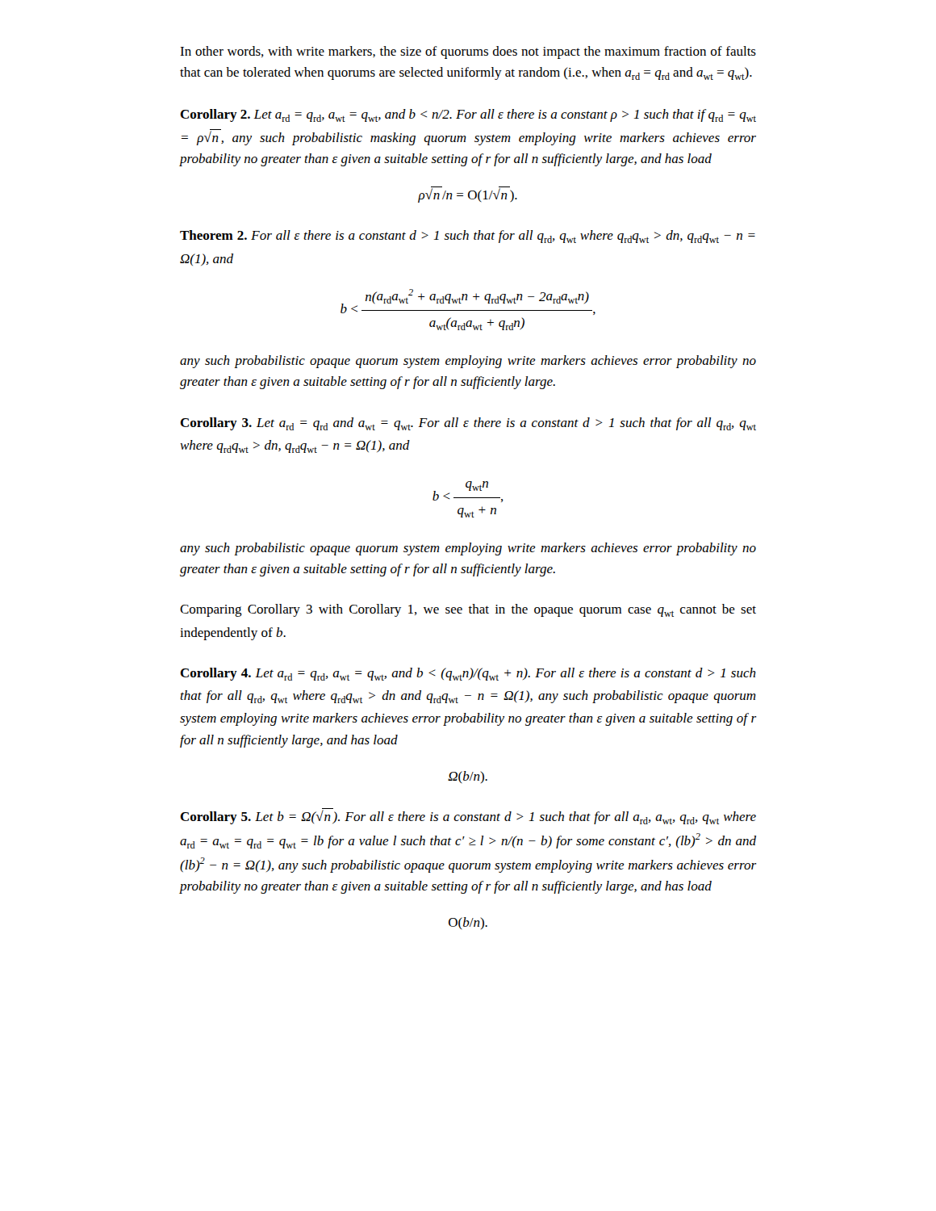In other words, with write markers, the size of quorums does not impact the maximum fraction of faults that can be tolerated when quorums are selected uniformly at random (i.e., when ard = qrd and awt = qwt).
Corollary 2. Let ard = qrd, awt = qwt, and b < n/2. For all ε there is a constant ρ > 1 such that if qrd = qwt = ρ√n, any such probabilistic masking quorum system employing write markers achieves error probability no greater than ε given a suitable setting of r for all n sufficiently large, and has load
ρ√n/n = O(1/√n).
Theorem 2. For all ε there is a constant d > 1 such that for all qrd, qwt where qrdqwt > dn, qrdqwt − n = Ω(1), and
b < n(ardawt2 + ardqwtn + qrdqwtn − 2ardawtn) awt(ardawt + qrdn) ,
any such probabilistic opaque quorum system employing write markers achieves error probability no greater than ε given a suitable setting of r for all n sufficiently large.
Corollary 3. Let ard = qrd and awt = qwt. For all ε there is a constant d > 1 such that for all qrd, qwt where qrdqwt > dn, qrdqwt − n = Ω(1), and
b < qwtn qwt + n ,
any such probabilistic opaque quorum system employing write markers achieves error probability no greater than ε given a suitable setting of r for all n sufficiently large.
Comparing Corollary 3 with Corollary 1, we see that in the opaque quorum case qwt cannot be set independently of b.
Corollary 4. Let ard = qrd, awt = qwt, and b < (qwtn)/(qwt + n). For all ε there is a constant d > 1 such that for all qrd, qwt where qrdqwt > dn and qrdqwt − n = Ω(1), any such probabilistic opaque quorum system employing write markers achieves error probability no greater than ε given a suitable setting of r for all n sufficiently large, and has load
Ω(b/n).
Corollary 5. Let b = Ω(√n). For all ε there is a constant d > 1 such that for all ard, awt, qrd, qwt where ard = awt = qrd = qwt = lb for a value l such that c′ ≥ l > n/(n − b) for some constant c′, (lb)2 > dn and (lb)2 − n = Ω(1), any such probabilistic opaque quorum system employing write markers achieves error probability no greater than ε given a suitable setting of r for all n sufficiently large, and has load
O(b/n).